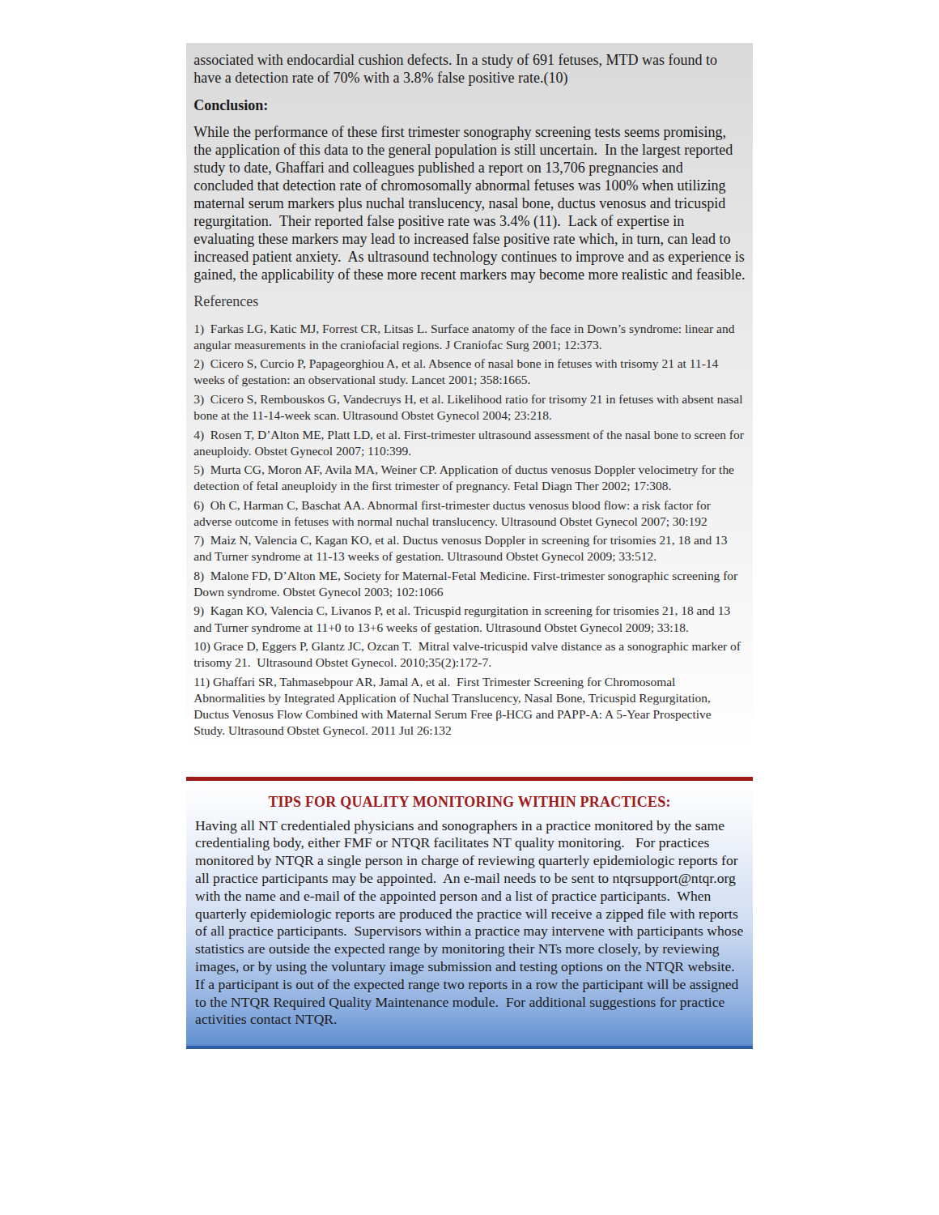associated with endocardial cushion defects. In a study of 691 fetuses, MTD was found to have a detection rate of 70% with a 3.8% false positive rate.(10)
Conclusion:
While the performance of these first trimester sonography screening tests seems promising, the application of this data to the general population is still uncertain. In the largest reported study to date, Ghaffari and colleagues published a report on 13,706 pregnancies and concluded that detection rate of chromosomally abnormal fetuses was 100% when utilizing maternal serum markers plus nuchal translucency, nasal bone, ductus venosus and tricuspid regurgitation. Their reported false positive rate was 3.4% (11). Lack of expertise in evaluating these markers may lead to increased false positive rate which, in turn, can lead to increased patient anxiety. As ultrasound technology continues to improve and as experience is gained, the applicability of these more recent markers may become more realistic and feasible.
References
1) Farkas LG, Katic MJ, Forrest CR, Litsas L. Surface anatomy of the face in Down’s syndrome: linear and angular measurements in the craniofacial regions. J Craniofac Surg 2001; 12:373.
2) Cicero S, Curcio P, Papageorghiou A, et al. Absence of nasal bone in fetuses with trisomy 21 at 11-14 weeks of gestation: an observational study. Lancet 2001; 358:1665.
3) Cicero S, Rembouskos G, Vandecruys H, et al. Likelihood ratio for trisomy 21 in fetuses with absent nasal bone at the 11-14-week scan. Ultrasound Obstet Gynecol 2004; 23:218.
4) Rosen T, D’Alton ME, Platt LD, et al. First-trimester ultrasound assessment of the nasal bone to screen for aneuploidy. Obstet Gynecol 2007; 110:399.
5) Murta CG, Moron AF, Avila MA, Weiner CP. Application of ductus venosus Doppler velocimetry for the detection of fetal aneuploidy in the first trimester of pregnancy. Fetal Diagn Ther 2002; 17:308.
6) Oh C, Harman C, Baschat AA. Abnormal first-trimester ductus venosus blood flow: a risk factor for adverse outcome in fetuses with normal nuchal translucency. Ultrasound Obstet Gynecol 2007; 30:192
7) Maiz N, Valencia C, Kagan KO, et al. Ductus venosus Doppler in screening for trisomies 21, 18 and 13 and Turner syndrome at 11-13 weeks of gestation. Ultrasound Obstet Gynecol 2009; 33:512.
8) Malone FD, D’Alton ME, Society for Maternal-Fetal Medicine. First-trimester sonographic screening for Down syndrome. Obstet Gynecol 2003; 102:1066
9) Kagan KO, Valencia C, Livanos P, et al. Tricuspid regurgitation in screening for trisomies 21, 18 and 13 and Turner syndrome at 11+0 to 13+6 weeks of gestation. Ultrasound Obstet Gynecol 2009; 33:18.
10) Grace D, Eggers P, Glantz JC, Ozcan T. Mitral valve-tricuspid valve distance as a sonographic marker of trisomy 21. Ultrasound Obstet Gynecol. 2010;35(2):172-7.
11) Ghaffari SR, Tahmasebpour AR, Jamal A, et al. First Trimester Screening for Chromosomal Abnormalities by Integrated Application of Nuchal Translucency, Nasal Bone, Tricuspid Regurgitation, Ductus Venosus Flow Combined with Maternal Serum Free β-HCG and PAPP-A: A 5-Year Prospective Study. Ultrasound Obstet Gynecol. 2011 Jul 26:132
TIPS FOR QUALITY MONITORING WITHIN PRACTICES:
Having all NT credentialed physicians and sonographers in a practice monitored by the same credentialing body, either FMF or NTQR facilitates NT quality monitoring. For practices monitored by NTQR a single person in charge of reviewing quarterly epidemiologic reports for all practice participants may be appointed. An e-mail needs to be sent to ntqrsupport@ntqr.org with the name and e-mail of the appointed person and a list of practice participants. When quarterly epidemiologic reports are produced the practice will receive a zipped file with reports of all practice participants. Supervisors within a practice may intervene with participants whose statistics are outside the expected range by monitoring their NTs more closely, by reviewing images, or by using the voluntary image submission and testing options on the NTQR website. If a participant is out of the expected range two reports in a row the participant will be assigned to the NTQR Required Quality Maintenance module. For additional suggestions for practice activities contact NTQR.